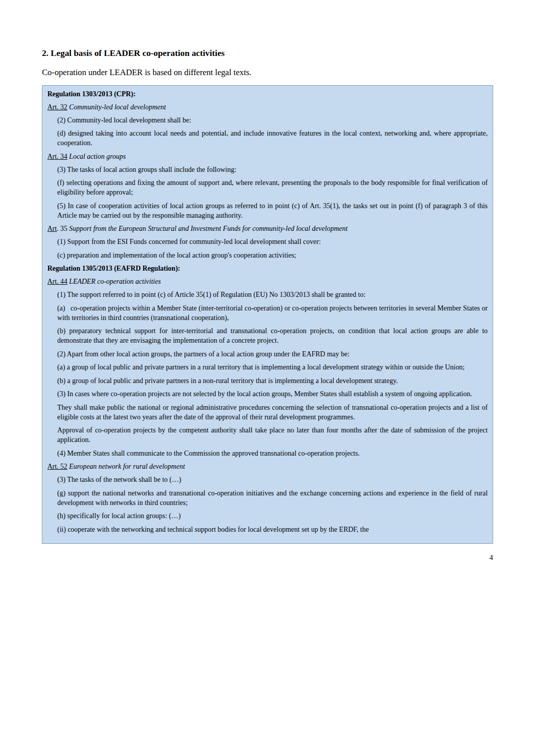2. Legal basis of LEADER co-operation activities
Co-operation under LEADER is based on different legal texts.
Regulation 1303/2013 (CPR):
Art. 32 Community-led local development
(2) Community-led local development shall be:
(d) designed taking into account local needs and potential, and include innovative features in the local context, networking and, where appropriate, cooperation.
Art. 34 Local action groups
(3) The tasks of local action groups shall include the following:
(f) selecting operations and fixing the amount of support and, where relevant, presenting the proposals to the body responsible for final verification of eligibility before approval;
(5) In case of cooperation activities of local action groups as referred to in point (c) of Art. 35(1), the tasks set out in point (f) of paragraph 3 of this Article may be carried out by the responsible managing authority.
Art. 35 Support from the European Structural and Investment Funds for community-led local development
(1) Support from the ESI Funds concerned for community-led local development shall cover:
(c) preparation and implementation of the local action group's cooperation activities;
Regulation 1305/2013 (EAFRD Regulation):
Art. 44 LEADER co-operation activities
(1) The support referred to in point (c) of Article 35(1) of Regulation (EU) No 1303/2013 shall be granted to:
(a) co-operation projects within a Member State (inter-territorial co-operation) or co-operation projects between territories in several Member States or with territories in third countries (transnational cooperation),
(b) preparatory technical support for inter-territorial and transnational co-operation projects, on condition that local action groups are able to demonstrate that they are envisaging the implementation of a concrete project.
(2) Apart from other local action groups, the partners of a local action group under the EAFRD may be:
(a) a group of local public and private partners in a rural territory that is implementing a local development strategy within or outside the Union;
(b) a group of local public and private partners in a non-rural territory that is implementing a local development strategy.
(3) In cases where co-operation projects are not selected by the local action groups, Member States shall establish a system of ongoing application.
They shall make public the national or regional administrative procedures concerning the selection of transnational co-operation projects and a list of eligible costs at the latest two years after the date of the approval of their rural development programmes.
Approval of co-operation projects by the competent authority shall take place no later than four months after the date of submission of the project application.
(4) Member States shall communicate to the Commission the approved transnational co-operation projects.
Art. 52 European network for rural development
(3) The tasks of the network shall be to (…)
(g) support the national networks and transnational co-operation initiatives and the exchange concerning actions and experience in the field of rural development with networks in third countries;
(h) specifically for local action groups: (…)
(ii) cooperate with the networking and technical support bodies for local development set up by the ERDF, the
4